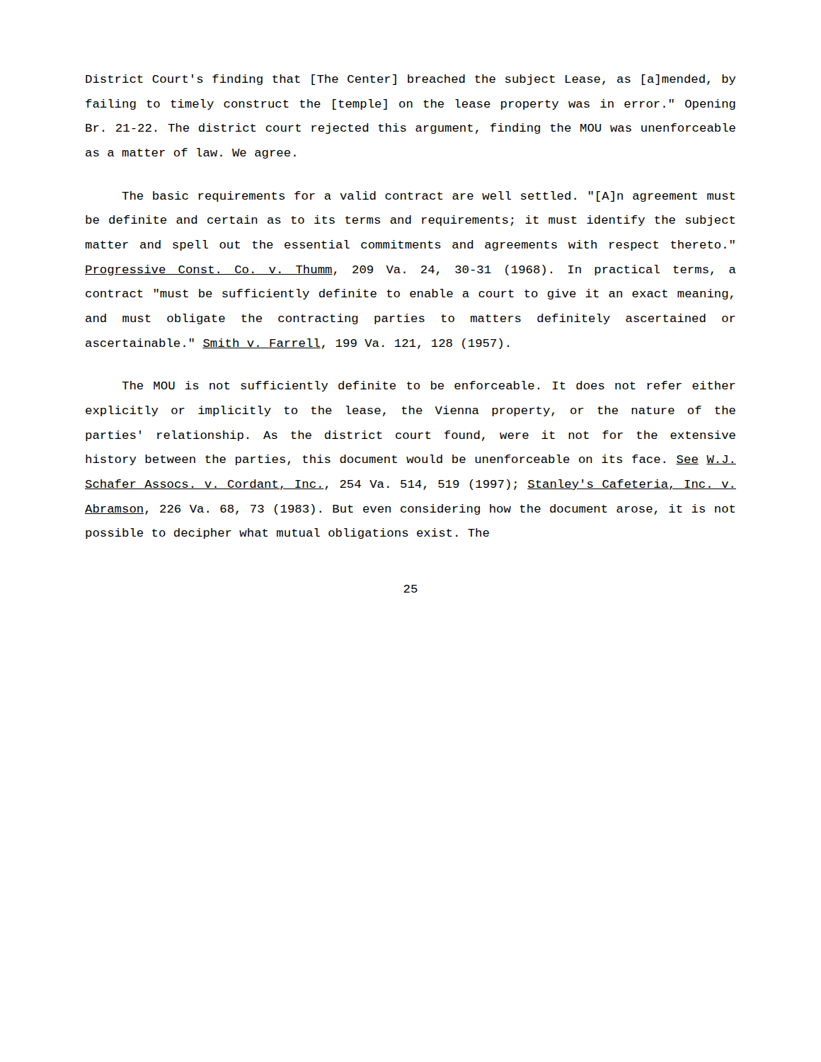District Court's finding that [The Center] breached the subject Lease, as [a]mended, by failing to timely construct the [temple] on the lease property was in error." Opening Br. 21-22. The district court rejected this argument, finding the MOU was unenforceable as a matter of law. We agree.
The basic requirements for a valid contract are well settled. "[A]n agreement must be definite and certain as to its terms and requirements; it must identify the subject matter and spell out the essential commitments and agreements with respect thereto." Progressive Const. Co. v. Thumm, 209 Va. 24, 30-31 (1968). In practical terms, a contract "must be sufficiently definite to enable a court to give it an exact meaning, and must obligate the contracting parties to matters definitely ascertained or ascertainable." Smith v. Farrell, 199 Va. 121, 128 (1957).
The MOU is not sufficiently definite to be enforceable. It does not refer either explicitly or implicitly to the lease, the Vienna property, or the nature of the parties' relationship. As the district court found, were it not for the extensive history between the parties, this document would be unenforceable on its face. See W.J. Schafer Assocs. v. Cordant, Inc., 254 Va. 514, 519 (1997); Stanley's Cafeteria, Inc. v. Abramson, 226 Va. 68, 73 (1983). But even considering how the document arose, it is not possible to decipher what mutual obligations exist. The
25